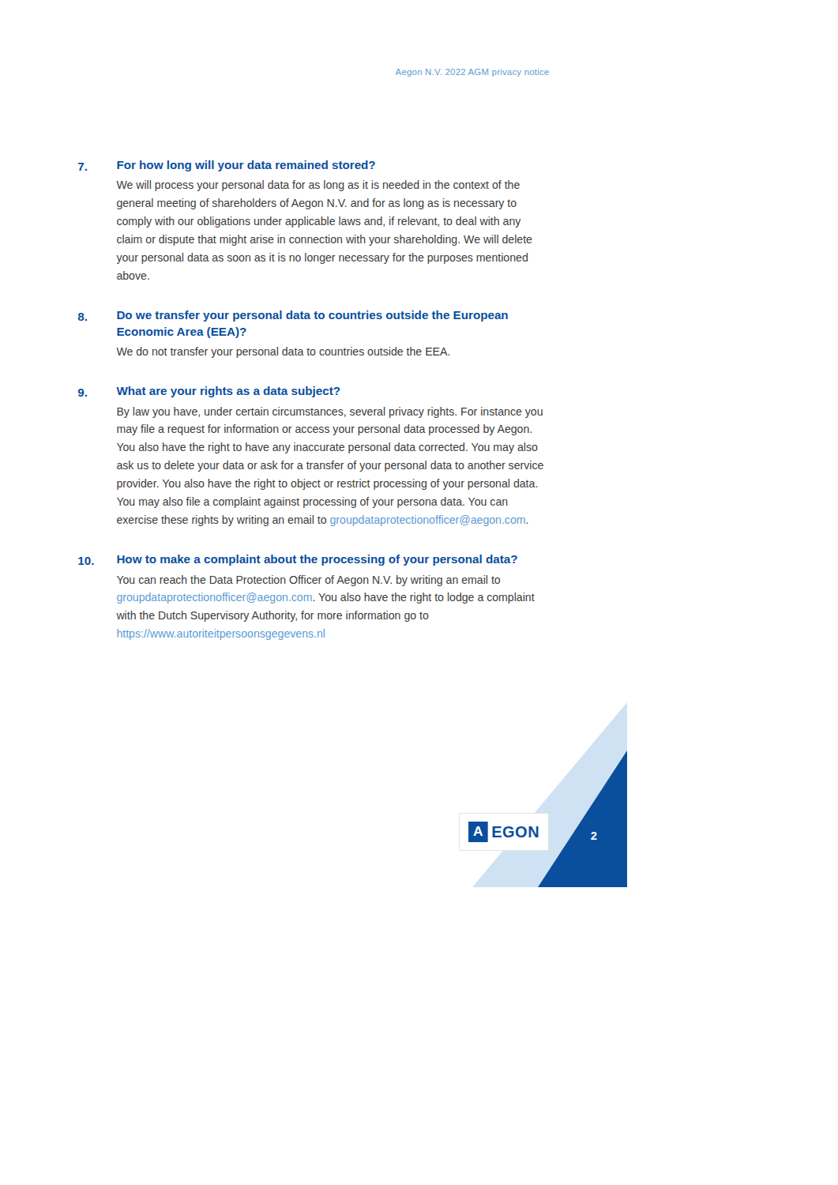Aegon N.V. 2022 AGM privacy notice
7.
For how long will your data remained stored?
We will process your personal data for as long as it is needed in the context of the general meeting of shareholders of Aegon N.V. and for as long as is necessary to comply with our obligations under applicable laws and, if relevant, to deal with any claim or dispute that might arise in connection with your shareholding. We will delete your personal data as soon as it is no longer necessary for the purposes mentioned above.
8.
Do we transfer your personal data to countries outside the European Economic Area (EEA)?
We do not transfer your personal data to countries outside the EEA.
9.
What are your rights as a data subject?
By law you have, under certain circumstances, several privacy rights. For instance you may file a request for information or access your personal data processed by Aegon. You also have the right to have any inaccurate personal data corrected. You may also ask us to delete your data or ask for a transfer of your personal data to another service provider. You also have the right to object or restrict processing of your personal data. You may also file a complaint against processing of your persona data. You can exercise these rights by writing an email to groupdataprotectionofficer@aegon.com.
10.
How to make a complaint about the processing of your personal data?
You can reach the Data Protection Officer of Aegon N.V. by writing an email to groupdataprotectionofficer@aegon.com. You also have the right to lodge a complaint with the Dutch Supervisory Authority, for more information go to https://www.autoriteitpersoonsgegevens.nl
AEGON
2